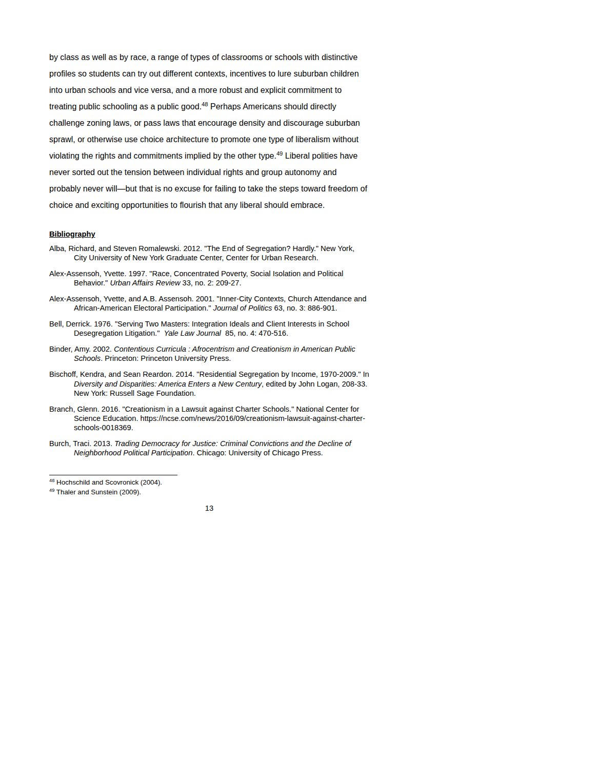by class as well as by race, a range of types of classrooms or schools with distinctive profiles so students can try out different contexts, incentives to lure suburban children into urban schools and vice versa, and a more robust and explicit commitment to treating public schooling as a public good.48 Perhaps Americans should directly challenge zoning laws, or pass laws that encourage density and discourage suburban sprawl, or otherwise use choice architecture to promote one type of liberalism without violating the rights and commitments implied by the other type.49 Liberal polities have never sorted out the tension between individual rights and group autonomy and probably never will—but that is no excuse for failing to take the steps toward freedom of choice and exciting opportunities to flourish that any liberal should embrace.
Bibliography
Alba, Richard, and Steven Romalewski. 2012. "The End of Segregation? Hardly." New York, City University of New York Graduate Center, Center for Urban Research.
Alex-Assensoh, Yvette. 1997. "Race, Concentrated Poverty, Social Isolation and Political Behavior." Urban Affairs Review 33, no. 2: 209-27.
Alex-Assensoh, Yvette, and A.B. Assensoh. 2001. "Inner-City Contexts, Church Attendance and African-American Electoral Participation." Journal of Politics 63, no. 3: 886-901.
Bell, Derrick. 1976. "Serving Two Masters: Integration Ideals and Client Interests in School Desegregation Litigation." Yale Law Journal 85, no. 4: 470-516.
Binder, Amy. 2002. Contentious Curricula : Afrocentrism and Creationism in American Public Schools. Princeton: Princeton University Press.
Bischoff, Kendra, and Sean Reardon. 2014. "Residential Segregation by Income, 1970-2009." In Diversity and Disparities: America Enters a New Century, edited by John Logan, 208-33. New York: Russell Sage Foundation.
Branch, Glenn. 2016. "Creationism in a Lawsuit against Charter Schools." National Center for Science Education. https://ncse.com/news/2016/09/creationism-lawsuit-against-charter-schools-0018369.
Burch, Traci. 2013. Trading Democracy for Justice: Criminal Convictions and the Decline of Neighborhood Political Participation. Chicago: University of Chicago Press.
48 Hochschild and Scovronick (2004).
49 Thaler and Sunstein (2009).
13